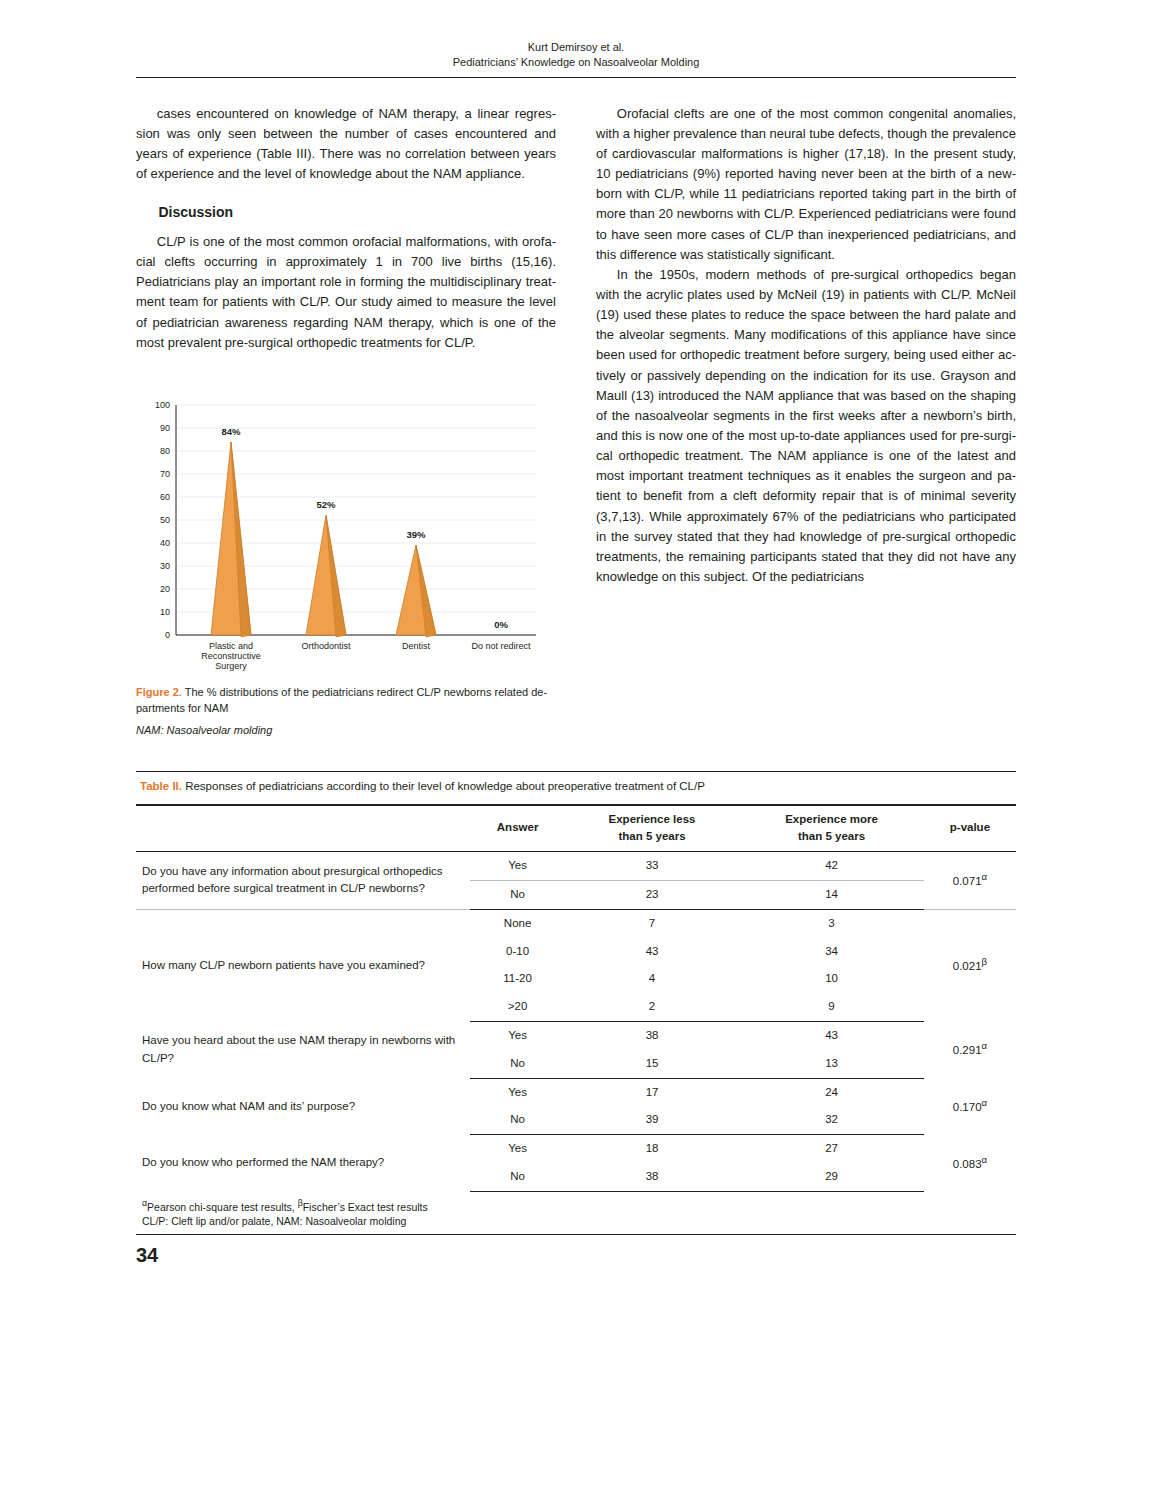Kurt Demirsoy et al. Pediatricians’ Knowledge on Nasoalveolar Molding
cases encountered on knowledge of NAM therapy, a linear regression was only seen between the number of cases encountered and years of experience (Table III). There was no correlation between years of experience and the level of knowledge about the NAM appliance.
Discussion
CL/P is one of the most common orofacial malformations, with orofacial clefts occurring in approximately 1 in 700 live births (15,16). Pediatricians play an important role in forming the multidisciplinary treatment team for patients with CL/P. Our study aimed to measure the level of pediatrician awareness regarding NAM therapy, which is one of the most prevalent pre-surgical orthopedic treatments for CL/P.
100 90 80 70 60 50 40 30 20 10 0 84% 52% 39% 0% Plastic and Reconstructive Surgery Orthodontist Dentist Do not redirect
Figure 2. The % distributions of the pediatricians redirect CL/P newborns related departments for NAM NAM: Nasoalveolar molding
Orofacial clefts are one of the most common congenital anomalies, with a higher prevalence than neural tube defects, though the prevalence of cardiovascular malformations is higher (17,18). In the present study, 10 pediatricians (9%) reported having never been at the birth of a newborn with CL/P, while 11 pediatricians reported taking part in the birth of more than 20 newborns with CL/P. Experienced pediatricians were found to have seen more cases of CL/P than inexperienced pediatricians, and this difference was statistically significant.
In the 1950s, modern methods of pre-surgical orthopedics began with the acrylic plates used by McNeil (19) in patients with CL/P. McNeil (19) used these plates to reduce the space between the hard palate and the alveolar segments. Many modifications of this appliance have since been used for orthopedic treatment before surgery, being used either actively or passively depending on the indication for its use. Grayson and Maull (13) introduced the NAM appliance that was based on the shaping of the nasoalveolar segments in the first weeks after a newborn’s birth, and this is now one of the most up-to-date appliances used for pre-surgical orthopedic treatment. The NAM appliance is one of the latest and most important treatment techniques as it enables the surgeon and patient to benefit from a cleft deformity repair that is of minimal severity (3,7,13). While approximately 67% of the pediatricians who participated in the survey stated that they had knowledge of pre-surgical orthopedic treatments, the remaining participants stated that they did not have any knowledge on this subject. Of the pediatricians
Table II. Responses of pediatricians according to their level of knowledge about preoperative treatment of CL/P
| | Answer | Experience less than 5 years | Experience more than 5 years | p-value |
| --- | --- | --- | --- | --- |
| Do you have any information about presurgical orthopedics performed before surgical treatment in CL/P newborns? | Yes | 33 | 42 | 0.071 α |
| No | 23 | 14 |
| How many CL/P newborn patients have you examined? | None | 7 | 3 | 0.021 β |
| 0-10 | 43 | 34 |
| 11-20 | 4 | 10 |
| >20 | 2 | 9 |
| Have you heard about the use NAM therapy in newborns with CL/P? | Yes | 38 | 43 | 0.291 α |
| No | 15 | 13 |
| Do you know what NAM and its’ purpose? | Yes | 17 | 24 | 0.170 α |
| No | 39 | 32 |
| Do you know who performed the NAM therapy? | Yes | 18 | 27 | 0.083 α |
| No | 38 | 29 |
| α Pearson chi-square test results, β Fischer’s Exact test results CL/P: Cleft lip and/or palate, NAM: Nasoalveolar molding |
34